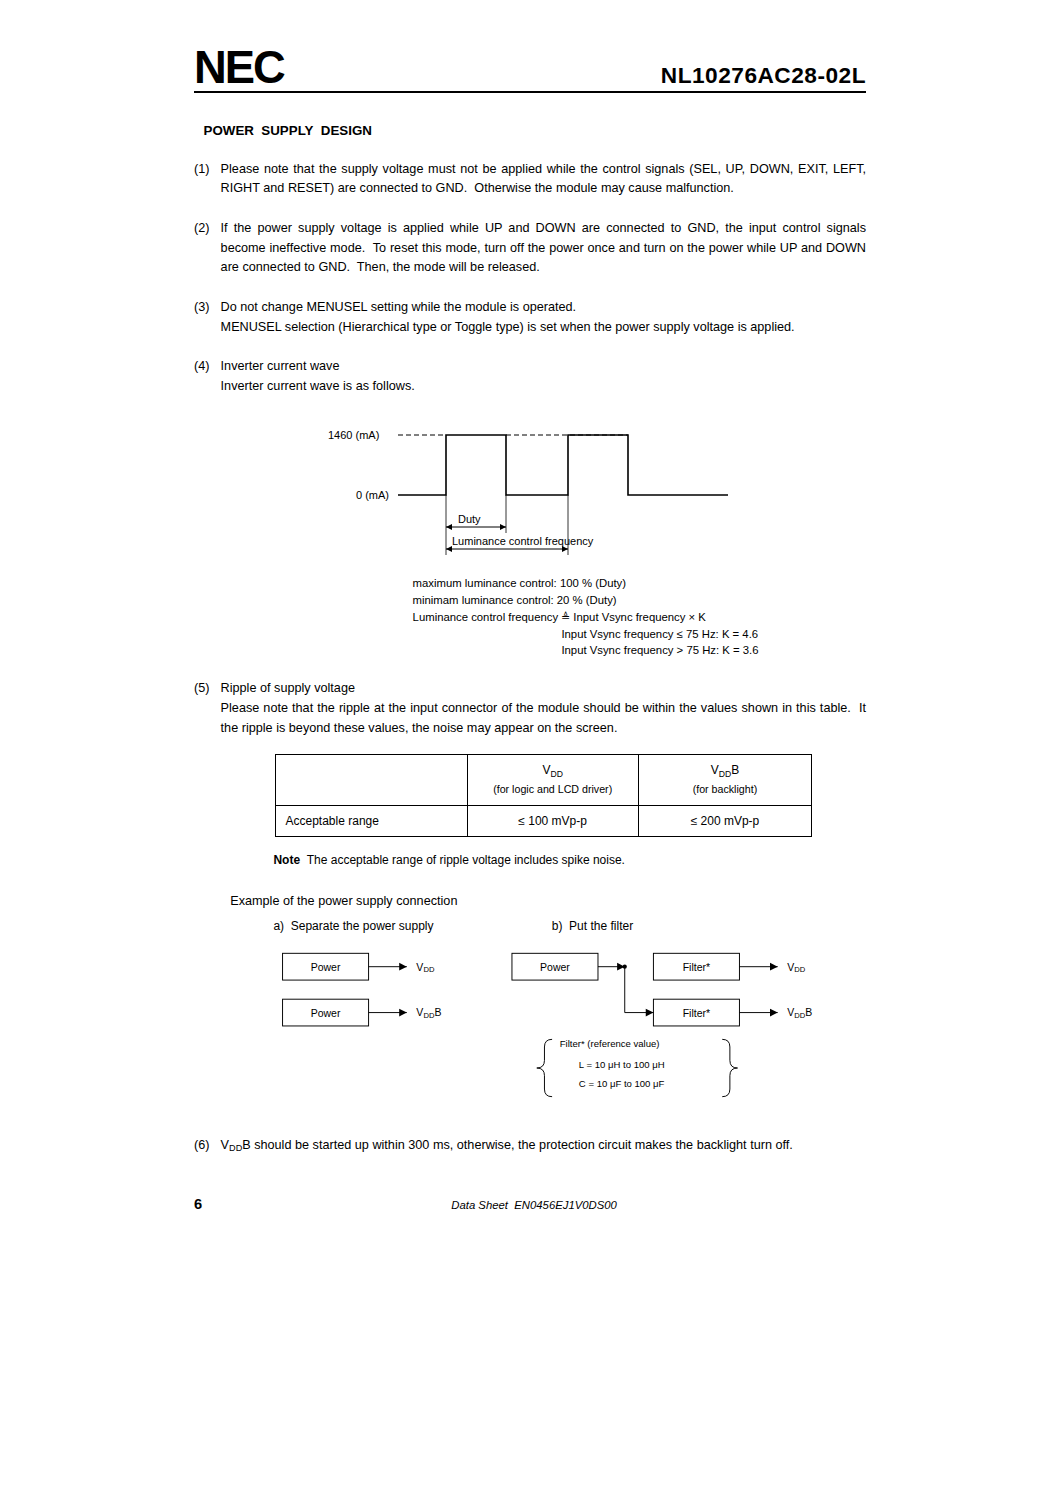NEC
NL10276AC28-02L
POWER SUPPLY DESIGN
(1) Please note that the supply voltage must not be applied while the control signals (SEL, UP, DOWN, EXIT, LEFT, RIGHT and RESET) are connected to GND. Otherwise the module may cause malfunction.
(2) If the power supply voltage is applied while UP and DOWN are connected to GND, the input control signals become ineffective mode. To reset this mode, turn off the power once and turn on the power while UP and DOWN are connected to GND. Then, the mode will be released.
(3) Do not change MENUSEL setting while the module is operated.
MENUSEL selection (Hierarchical type or Toggle type) is set when the power supply voltage is applied.
(4) Inverter current wave
Inverter current wave is as follows.
1460 (mA) 0 (mA) Duty Luminance control frequency
maximum luminance control: 100 % (Duty)
minimam luminance control: 20 % (Duty)
Luminance control frequency ≜ Input Vsync frequency × K
Input Vsync frequency ≤ 75 Hz: K = 4.6
Input Vsync frequency > 75 Hz: K = 3.6
(5) Ripple of supply voltage
Please note that the ripple at the input connector of the module should be within the values shown in this table. It the ripple is beyond these values, the noise may appear on the screen.
| | V DD (for logic and LCD driver) | V DD B (for backlight) |
| Acceptable range | ≤ 100 mVp-p | ≤ 200 mVp-p |
Note The acceptable range of ripple voltage includes spike noise.
Example of the power supply connection
a) Separate the power supply
b) Put the filter
Power VDD Power VDDB Power Filter* VDD Filter* VDDB Filter* (reference value) L = 10 μH to 100 μH C = 10 μF to 100 μF
(6) VDDB should be started up within 300 ms, otherwise, the protection circuit makes the backlight turn off.
6
Data Sheet EN0456EJ1V0DS00